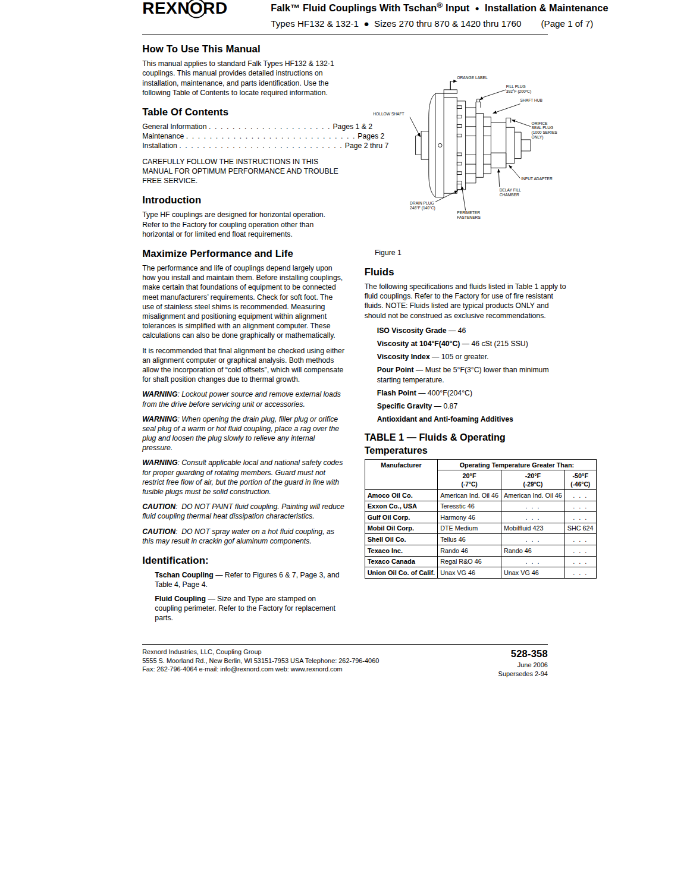REXNORD
Falk™ Fluid Couplings With Tschan® Input ● Installation & Maintenance
Types HF132 & 132-1 ● Sizes 270 thru 870 & 1420 thru 1760 (Page 1 of 7)
How To Use This Manual
This manual applies to standard Falk Types HF132 & 132-1 couplings. This manual provides detailed instructions on installation, maintenance, and parts identification. Use the following Table of Contents to locate required information.
Table Of Contents
General Information . . . . . . . . . . . . . . . . . . . . . Pages 1 & 2
Maintenance . . . . . . . . . . . . . . . . . . . . . . . . . . . . . Pages 2
Installation . . . . . . . . . . . . . . . . . . . . . . . . . . . . Page 2 thru 7
Carefully follow the instructions in this manual for optimum performance and trouble free service.
Introduction
Type HF couplings are designed for horizontal operation. Refer to the Factory for coupling operation other than horizontal or for limited end float requirements.
Maximize Performance and Life
The performance and life of couplings depend largely upon how you install and maintain them. Before installing couplings, make certain that foundations of equipment to be connected meet manufacturers’ requirements. Check for soft foot. The use of stainless steel shims is recommended. Measuring misalignment and positioning equipment within alignment tolerances is simplified with an alignment computer. These calculations can also be done graphically or mathematically.
It is recommended that final alignment be checked using either an alignment computer or graphical analysis. Both methods allow the incorporation of “cold offsets”, which will compensate for shaft position changes due to thermal growth.
WARNING: Lockout power source and remove external loads from the drive before servicing unit or accessories.
WARNING: When opening the drain plug, filler plug or orifice seal plug of a warm or hot fluid coupling, place a rag over the plug and loosen the plug slowly to relieve any internal pressure.
WARNING: Consult applicable local and national safety codes for proper guarding of rotating members. Guard must not restrict free flow of air, but the portion of the guard in line with fusible plugs must be solid construction.
CAUTION: DO NOT PAINT fluid coupling. Painting will reduce fluid coupling thermal heat dissipation characteristics.
CAUTION: DO NOT spray water on a hot fluid coupling, as this may result in crackin gof aluminum components.
Identification:
Tschan Coupling — Refer to Figures 6 & 7, Page 3, and Table 4, Page 4.
Fluid Coupling — Size and Type are stamped on coupling perimeter. Refer to the Factory for replacement parts.
ORANGE LABEL FILL PLUG 392°F (200ºC) SHAFT HUB ORIFICE SEAL PLUG (1000 SERIES ONLY) INPUT ADAPTER DELAY FILL CHAMBER PERIMETER FASTENERS DRAIN PLUG 248°F (140°C) HOLLOW SHAFT
Figure 1
Fluids
The following specifications and fluids listed in Table 1 apply to fluid couplings. Refer to the Factory for use of fire resistant fluids. NOTE: Fluids listed are typical products ONLY and should not be construed as exclusive recommendations.
ISO Viscosity Grade — 46
Viscosity at 104°F(40°C) — 46 cSt (215 SSU)
Viscosity Index — 105 or greater.
Pour Point — Must be 5°F(3°C) lower than minimum starting temperature.
Flash Point — 400°F(204°C)
Specific Gravity — 0.87
Antioxidant and Anti-foaming Additives
TABLE 1 — Fluids & Operating Temperatures
| Manufacturer | Operating Temperature Greater Than: |
| --- | --- |
| 20°F (-7°C) | -20°F (-29°C) | -50°F (-46°C) |
| Amoco Oil Co. | American Ind. Oil 46 | American Ind. Oil 46 | . . . |
| Exxon Co., USA | Teresstic 46 | . . . | . . . |
| Gulf Oil Corp. | Harmony 46 | . . . | . . . |
| Mobil Oil Corp. | DTE Medium | Mobilfluid 423 | SHC 624 |
| Shell Oil Co. | Tellus 46 | . . . | . . . |
| Texaco Inc. | Rando 46 | Rando 46 | . . . |
| Texaco Canada | Regal R&O 46 | . . . | . . . |
| Union Oil Co. of Calif. | Unax VG 46 | Unax VG 46 | . . . |
Rexnord Industries, LLC, Coupling Group
5555 S. Moorland Rd., New Berlin, WI 53151-7953 USA Telephone: 262-796-4060
Fax: 262-796-4064 e-mail: info@rexnord.com web: www.rexnord.com
528-358
June 2006
Supersedes 2-94